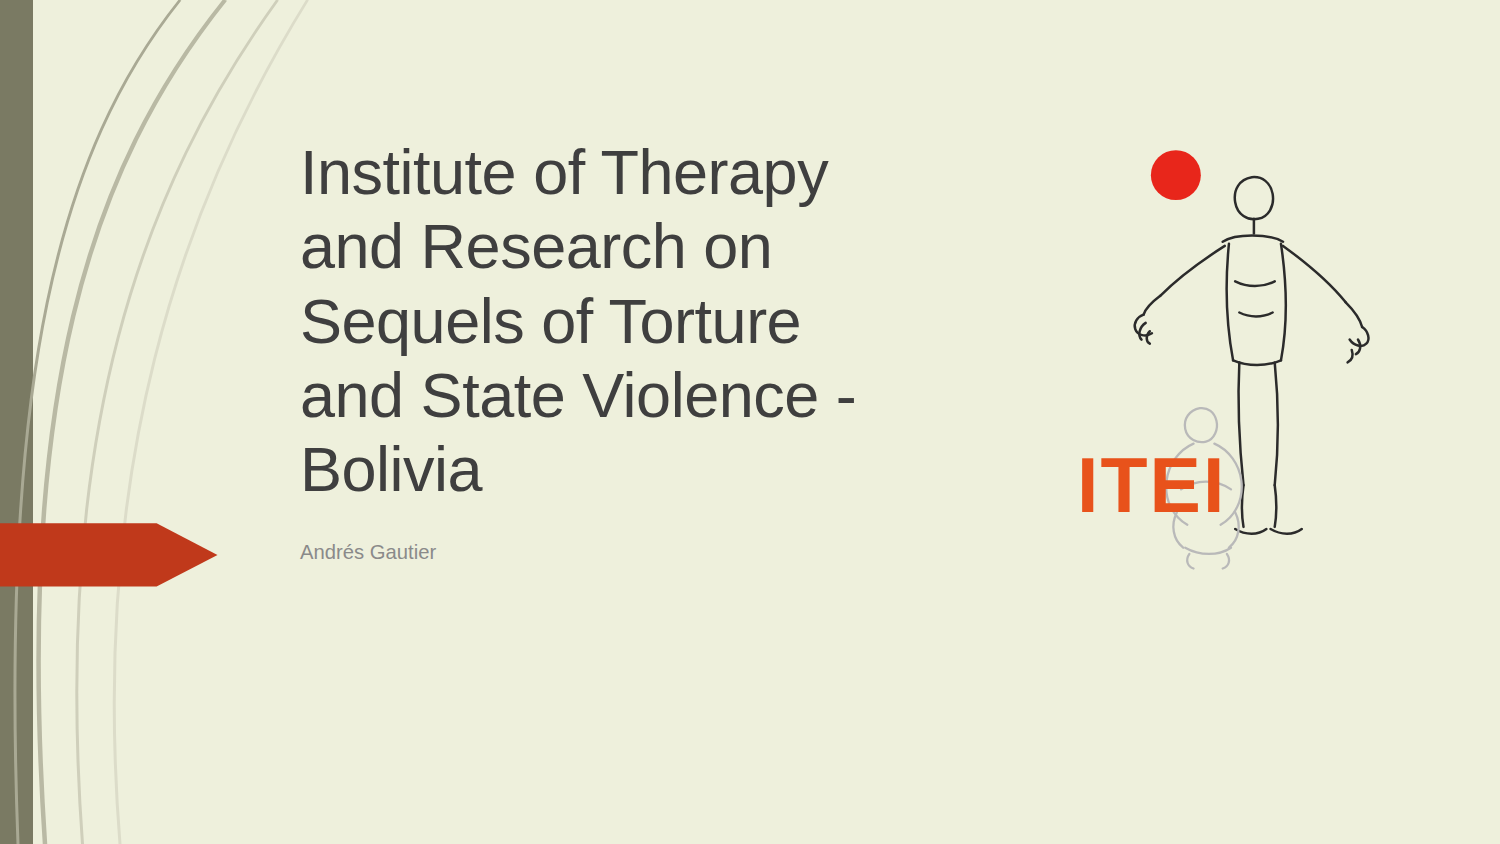Institute of Therapy and Research on Sequels of Torture and State Violence - Bolivia
Andrés Gautier
ITEI